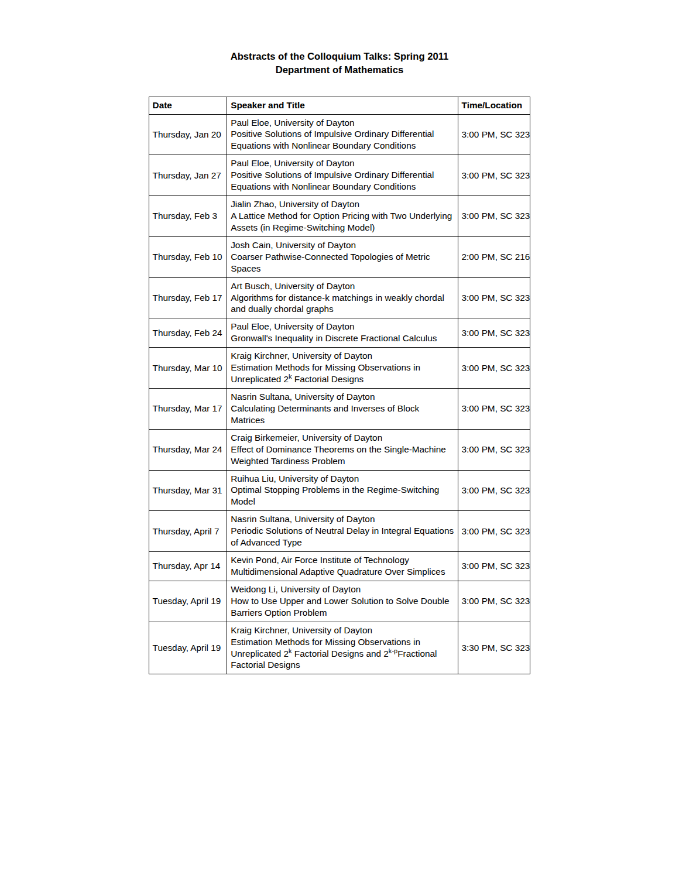Abstracts of the Colloquium Talks: Spring 2011 Department of Mathematics
| Date | Speaker and Title | Time/Location |
| --- | --- | --- |
| Thursday, Jan 20 | Paul Eloe, University of Dayton Positive Solutions of Impulsive Ordinary Differential Equations with Nonlinear Boundary Conditions | 3:00 PM, SC 323 |
| Thursday, Jan 27 | Paul Eloe, University of Dayton Positive Solutions of Impulsive Ordinary Differential Equations with Nonlinear Boundary Conditions | 3:00 PM, SC 323 |
| Thursday, Feb 3 | Jialin Zhao, University of Dayton A Lattice Method for Option Pricing with Two Underlying Assets (in Regime-Switching Model) | 3:00 PM, SC 323 |
| Thursday, Feb 10 | Josh Cain, University of Dayton Coarser Pathwise-Connected Topologies of Metric Spaces | 2:00 PM, SC 216 |
| Thursday, Feb 17 | Art Busch, University of Dayton Algorithms for distance-k matchings in weakly chordal and dually chordal graphs | 3:00 PM, SC 323 |
| Thursday, Feb 24 | Paul Eloe, University of Dayton Gronwall's Inequality in Discrete Fractional Calculus | 3:00 PM, SC 323 |
| Thursday, Mar 10 | Kraig Kirchner, University of Dayton Estimation Methods for Missing Observations in Unreplicated 2 k Factorial Designs | 3:00 PM, SC 323 |
| Thursday, Mar 17 | Nasrin Sultana, University of Dayton Calculating Determinants and Inverses of Block Matrices | 3:00 PM, SC 323 |
| Thursday, Mar 24 | Craig Birkemeier, University of Dayton Effect of Dominance Theorems on the Single-Machine Weighted Tardiness Problem | 3:00 PM, SC 323 |
| Thursday, Mar 31 | Ruihua Liu, University of Dayton Optimal Stopping Problems in the Regime-Switching Model | 3:00 PM, SC 323 |
| Thursday, April 7 | Nasrin Sultana, University of Dayton Periodic Solutions of Neutral Delay in Integral Equations of Advanced Type | 3:00 PM, SC 323 |
| Thursday, Apr 14 | Kevin Pond, Air Force Institute of Technology Multidimensional Adaptive Quadrature Over Simplices | 3:00 PM, SC 323 |
| Tuesday, April 19 | Weidong Li, University of Dayton How to Use Upper and Lower Solution to Solve Double Barriers Option Problem | 3:00 PM, SC 323 |
| Tuesday, April 19 | Kraig Kirchner, University of Dayton Estimation Methods for Missing Observations in Unreplicated 2 k Factorial Designs and 2 k-p Fractional Factorial Designs | 3:30 PM, SC 323 |